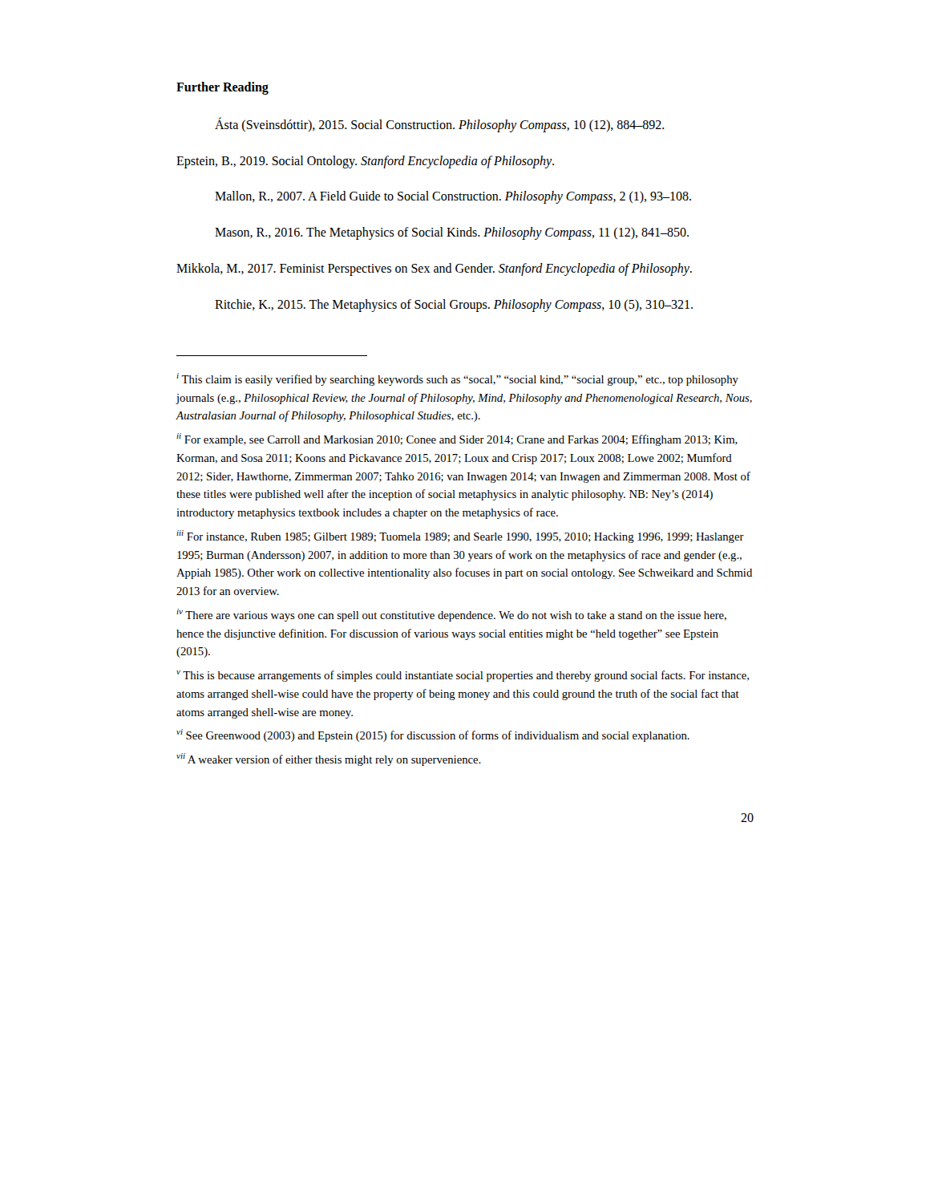Further Reading
Ásta (Sveinsdóttir), 2015. Social Construction. Philosophy Compass, 10 (12), 884–892.
Epstein, B., 2019. Social Ontology. Stanford Encyclopedia of Philosophy.
Mallon, R., 2007. A Field Guide to Social Construction. Philosophy Compass, 2 (1), 93–108.
Mason, R., 2016. The Metaphysics of Social Kinds. Philosophy Compass, 11 (12), 841–850.
Mikkola, M., 2017. Feminist Perspectives on Sex and Gender. Stanford Encyclopedia of Philosophy.
Ritchie, K., 2015. The Metaphysics of Social Groups. Philosophy Compass, 10 (5), 310–321.
i This claim is easily verified by searching keywords such as “socal,” “social kind,” “social group,” etc., top philosophy journals (e.g., Philosophical Review, the Journal of Philosophy, Mind, Philosophy and Phenomenological Research, Nous, Australasian Journal of Philosophy, Philosophical Studies, etc.).
ii For example, see Carroll and Markosian 2010; Conee and Sider 2014; Crane and Farkas 2004; Effingham 2013; Kim, Korman, and Sosa 2011; Koons and Pickavance 2015, 2017; Loux and Crisp 2017; Loux 2008; Lowe 2002; Mumford 2012; Sider, Hawthorne, Zimmerman 2007; Tahko 2016; van Inwagen 2014; van Inwagen and Zimmerman 2008. Most of these titles were published well after the inception of social metaphysics in analytic philosophy. NB: Ney’s (2014) introductory metaphysics textbook includes a chapter on the metaphysics of race.
iii For instance, Ruben 1985; Gilbert 1989; Tuomela 1989; and Searle 1990, 1995, 2010; Hacking 1996, 1999; Haslanger 1995; Burman (Andersson) 2007, in addition to more than 30 years of work on the metaphysics of race and gender (e.g., Appiah 1985). Other work on collective intentionality also focuses in part on social ontology. See Schweikard and Schmid 2013 for an overview.
iv There are various ways one can spell out constitutive dependence. We do not wish to take a stand on the issue here, hence the disjunctive definition. For discussion of various ways social entities might be “held together” see Epstein (2015).
v This is because arrangements of simples could instantiate social properties and thereby ground social facts. For instance, atoms arranged shell-wise could have the property of being money and this could ground the truth of the social fact that atoms arranged shell-wise are money.
vi See Greenwood (2003) and Epstein (2015) for discussion of forms of individualism and social explanation.
vii A weaker version of either thesis might rely on supervenience.
20